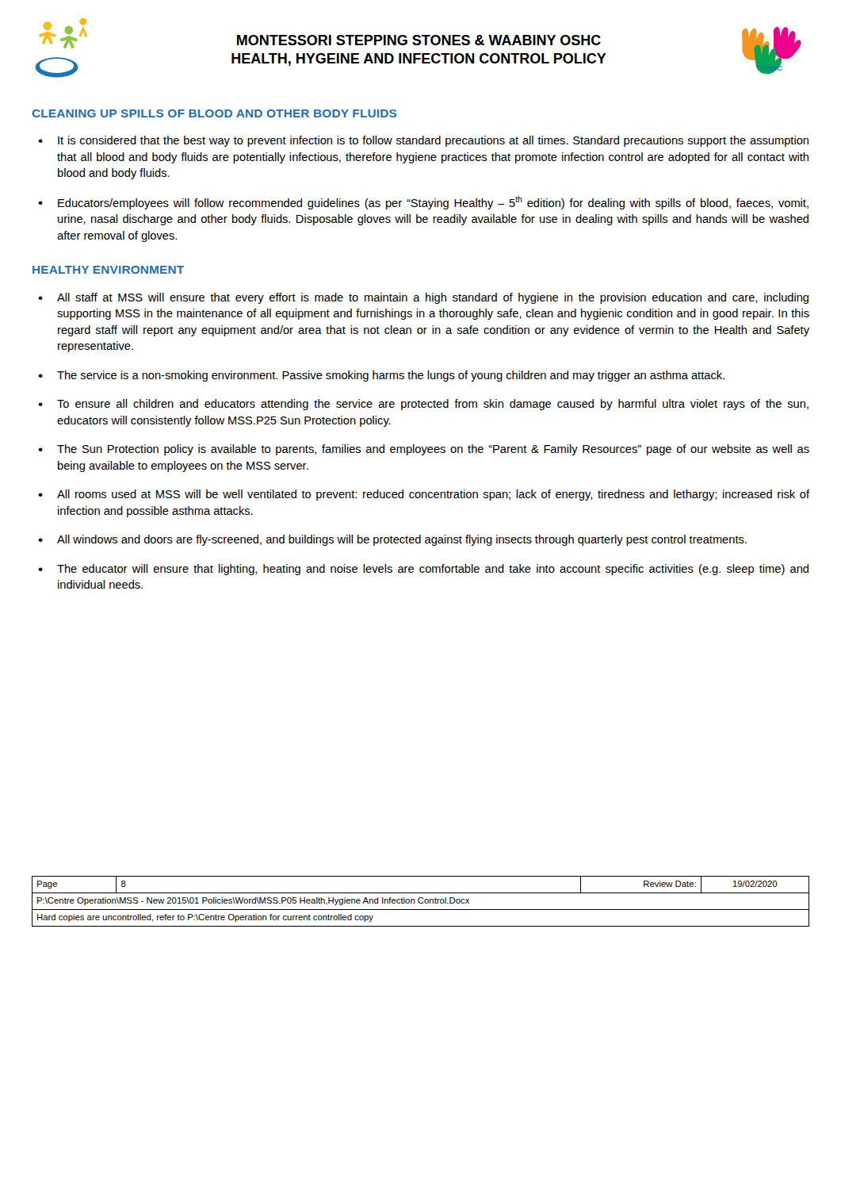MONTESSORI STEPPING STONES & WAABINY OSHC
HEALTH, HYGEINE AND INFECTION CONTROL POLICY
OSHC
CLEANING UP SPILLS OF BLOOD AND OTHER BODY FLUIDS
It is considered that the best way to prevent infection is to follow standard precautions at all times. Standard precautions support the assumption that all blood and body fluids are potentially infectious, therefore hygiene practices that promote infection control are adopted for all contact with blood and body fluids.
Educators/employees will follow recommended guidelines (as per “Staying Healthy – 5th edition) for dealing with spills of blood, faeces, vomit, urine, nasal discharge and other body fluids. Disposable gloves will be readily available for use in dealing with spills and hands will be washed after removal of gloves.
HEALTHY ENVIRONMENT
All staff at MSS will ensure that every effort is made to maintain a high standard of hygiene in the provision education and care, including supporting MSS in the maintenance of all equipment and furnishings in a thoroughly safe, clean and hygienic condition and in good repair. In this regard staff will report any equipment and/or area that is not clean or in a safe condition or any evidence of vermin to the Health and Safety representative.
The service is a non-smoking environment. Passive smoking harms the lungs of young children and may trigger an asthma attack.
To ensure all children and educators attending the service are protected from skin damage caused by harmful ultra violet rays of the sun, educators will consistently follow MSS.P25 Sun Protection policy.
The Sun Protection policy is available to parents, families and employees on the “Parent & Family Resources” page of our website as well as being available to employees on the MSS server.
All rooms used at MSS will be well ventilated to prevent: reduced concentration span; lack of energy, tiredness and lethargy; increased risk of infection and possible asthma attacks.
All windows and doors are fly-screened, and buildings will be protected against flying insects through quarterly pest control treatments.
The educator will ensure that lighting, heating and noise levels are comfortable and take into account specific activities (e.g. sleep time) and individual needs.
| Page | 8 | Review Date: | 19/02/2020 |
| P:\Centre Operation\MSS - New 2015\01 Policies\Word\MSS.P05 Health,Hygiene And Infection Control.Docx |
| Hard copies are uncontrolled, refer to P:\Centre Operation for current controlled copy |